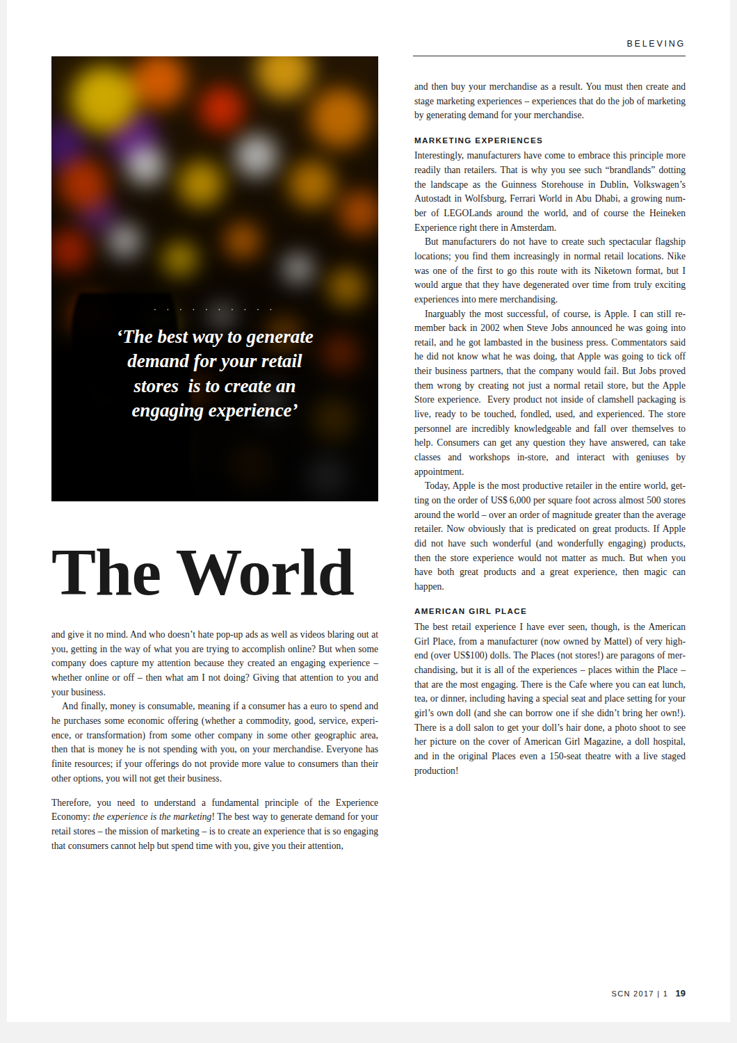Beleving
· · · · · · · · · ·
‘The best way to generate demand for your retail stores is to create an engaging experience’
The World
and give it no mind. And who doesn’t hate pop-up ads as well as videos blaring out at you, getting in the way of what you are trying to accomplish online? But when some company does capture my attention because they created an engaging experience – whether online or off – then what am I not doing? Giving that attention to you and your business.
And finally, money is consumable, meaning if a consumer has a euro to spend and he purchases some economic offering (whether a commodity, good, service, experience, or transformation) from some other company in some other geographic area, then that is money he is not spending with you, on your merchandise. Everyone has finite resources; if your offerings do not provide more value to consumers than their other options, you will not get their business.
Therefore, you need to understand a fundamental principle of the Experience Economy: the experience is the marketing! The best way to generate demand for your retail stores – the mission of marketing – is to create an experience that is so engaging that consumers cannot help but spend time with you, give you their attention,
and then buy your merchandise as a result. You must then create and stage marketing experiences – experiences that do the job of marketing by generating demand for your merchandise.
Marketing experiences
Interestingly, manufacturers have come to embrace this principle more readily than retailers. That is why you see such “brandlands” dotting the landscape as the Guinness Storehouse in Dublin, Volkswagen’s Autostadt in Wolfsburg, Ferrari World in Abu Dhabi, a growing number of LEGOLands around the world, and of course the Heineken Experience right there in Amsterdam.
But manufacturers do not have to create such spectacular flagship locations; you find them increasingly in normal retail locations. Nike was one of the first to go this route with its Niketown format, but I would argue that they have degenerated over time from truly exciting experiences into mere merchandising.
Inarguably the most successful, of course, is Apple. I can still remember back in 2002 when Steve Jobs announced he was going into retail, and he got lambasted in the business press. Commentators said he did not know what he was doing, that Apple was going to tick off their business partners, that the company would fail. But Jobs proved them wrong by creating not just a normal retail store, but the Apple Store experience. Every product not inside of clamshell packaging is live, ready to be touched, fondled, used, and experienced. The store personnel are incredibly knowledgeable and fall over themselves to help. Consumers can get any question they have answered, can take classes and workshops in-store, and interact with geniuses by appointment.
Today, Apple is the most productive retailer in the entire world, getting on the order of US$ 6,000 per square foot across almost 500 stores around the world – over an order of magnitude greater than the average retailer. Now obviously that is predicated on great products. If Apple did not have such wonderful (and wonderfully engaging) products, then the store experience would not matter as much. But when you have both great products and a great experience, then magic can happen.
American Girl Place
The best retail experience I have ever seen, though, is the American Girl Place, from a manufacturer (now owned by Mattel) of very high-end (over US$100) dolls. The Places (not stores!) are paragons of merchandising, but it is all of the experiences – places within the Place – that are the most engaging. There is the Cafe where you can eat lunch, tea, or dinner, including having a special seat and place setting for your girl’s own doll (and she can borrow one if she didn’t bring her own!). There is a doll salon to get your doll’s hair done, a photo shoot to see her picture on the cover of American Girl Magazine, a doll hospital, and in the original Places even a 150-seat theatre with a live staged production!
SCN 2017 | 1 19